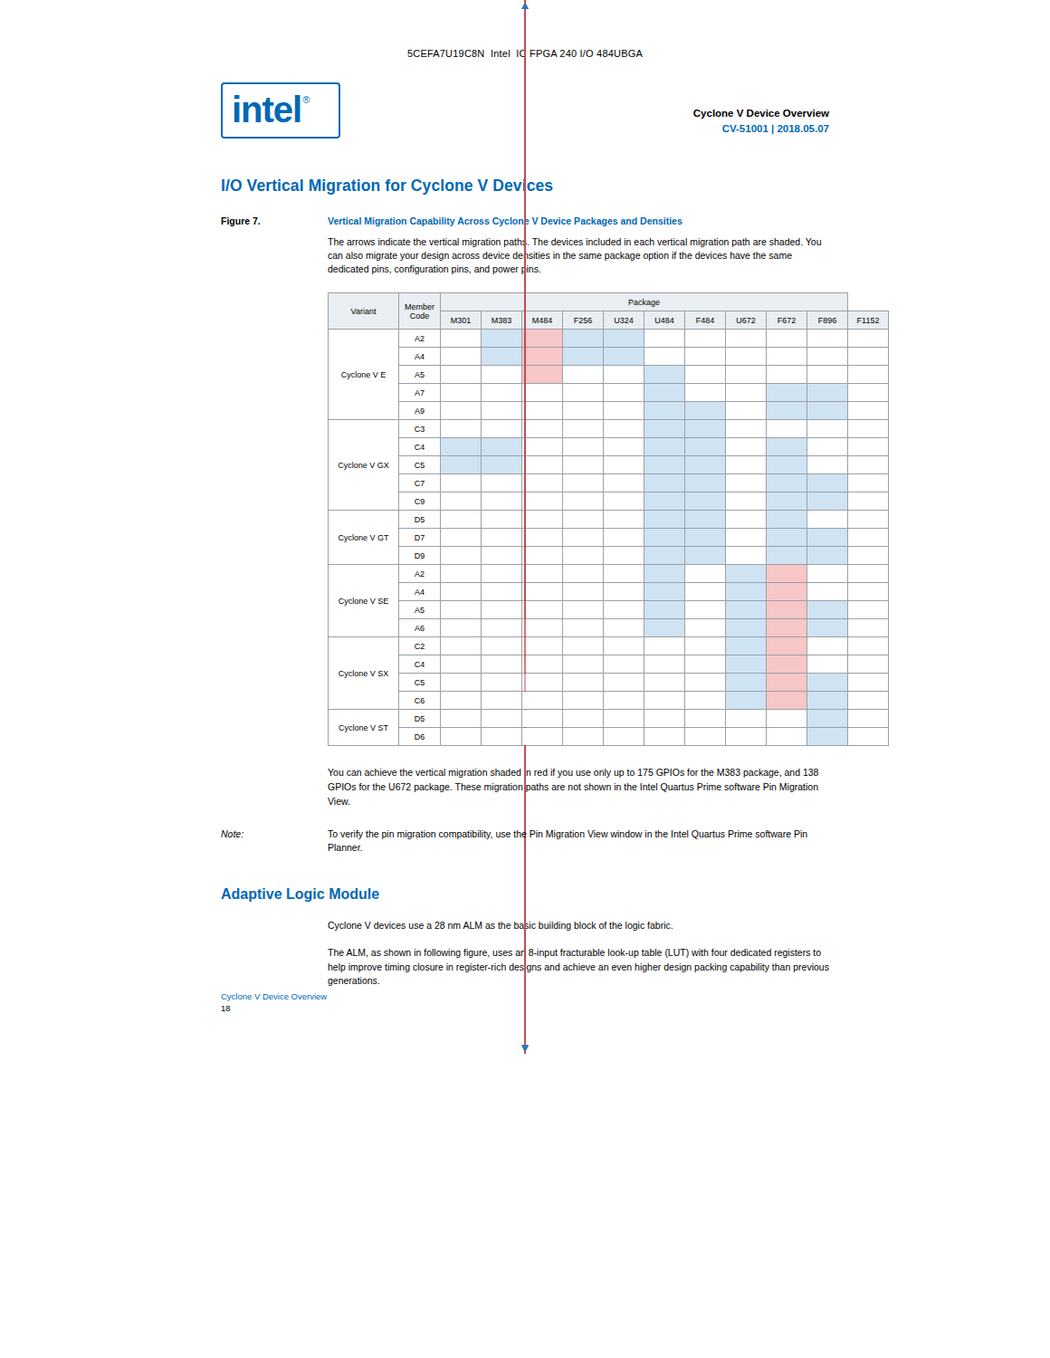5CEFA7U19C8N Intel IC FPGA 240 I/O 484UBGA
intel®
Cyclone V Device Overview
CV-51001 | 2018.05.07
I/O Vertical Migration for Cyclone V Devices
Figure 7. Vertical Migration Capability Across Cyclone V Device Packages and Densities
The arrows indicate the vertical migration paths. The devices included in each vertical migration path are shaded. You can also migrate your design across device densities in the same package option if the devices have the same dedicated pins, configuration pins, and power pins.
| Variant | Member Code | Package |
| --- | --- | --- |
| M301 | M383 | M484 | F256 | U324 | U484 | F484 | U672 | F672 | F896 | F1152 |
| Cyclone V E | A2 | | ▲ | ▲ | ▲ | ▲ | | | | | | |
| A4 | | ▼ | | ▼ | ▼ | | | | | | |
| A5 | | | ▼ | | | | | | | | |
| A7 | | | | | | | | | ▲ | ▲ | |
| A9 | | | | | | ▼ | ▼ | | ▼ | ▼ | |
| Cyclone V GX | C3 | | | | | | ▲ | ▲ | | | | |
| C4 | ▲ | ▲ | | | | | | | ▲ | | |
| C5 | ▼ | ▼ | | | | | | | | | |
| C7 | | | | | | | | | | ▲ | |
| C9 | | | | | | ▼ | ▼ | | ▼ | ▼ | |
| Cyclone V GT | D5 | | | | | | ▲ | ▲ | | ▲ | | |
| D7 | | | | | | | | | | ▲ | |
| D9 | | | | | | ▼ | ▼ | | ▼ | ▼ | |
| Cyclone V SE | A2 | | | | | | ▲ | | ▲ | ▲ | | |
| A4 | | | | | | | | ▼ | | | |
| A5 | | | | | | | | ▲ | | ▲ | |
| A6 | | | | | | ▼ | | ▼ | ▼ | ▼ | |
| Cyclone V SX | C2 | | | | | | | | ▲ | ▲ | | |
| C4 | | | | | | | | ▼ | | | |
| C5 | | | | | | | | ▲ | | ▲ | |
| C6 | | | | | | | | ▼ | ▼ | ▼ | |
| Cyclone V ST | D5 | | | | | | | | | | ▲ | |
| D6 | | | | | | | | | | ▼ | |
You can achieve the vertical migration shaded in red if you use only up to 175 GPIOs for the M383 package, and 138 GPIOs for the U672 package. These migration paths are not shown in the Intel Quartus Prime software Pin Migration View.
Note: To verify the pin migration compatibility, use the Pin Migration View window in the Intel Quartus Prime software Pin Planner.
Adaptive Logic Module
Cyclone V devices use a 28 nm ALM as the basic building block of the logic fabric.
The ALM, as shown in following figure, uses an 8-input fracturable look-up table (LUT) with four dedicated registers to help improve timing closure in register-rich designs and achieve an even higher design packing capability than previous generations.
Cyclone V Device Overview
18